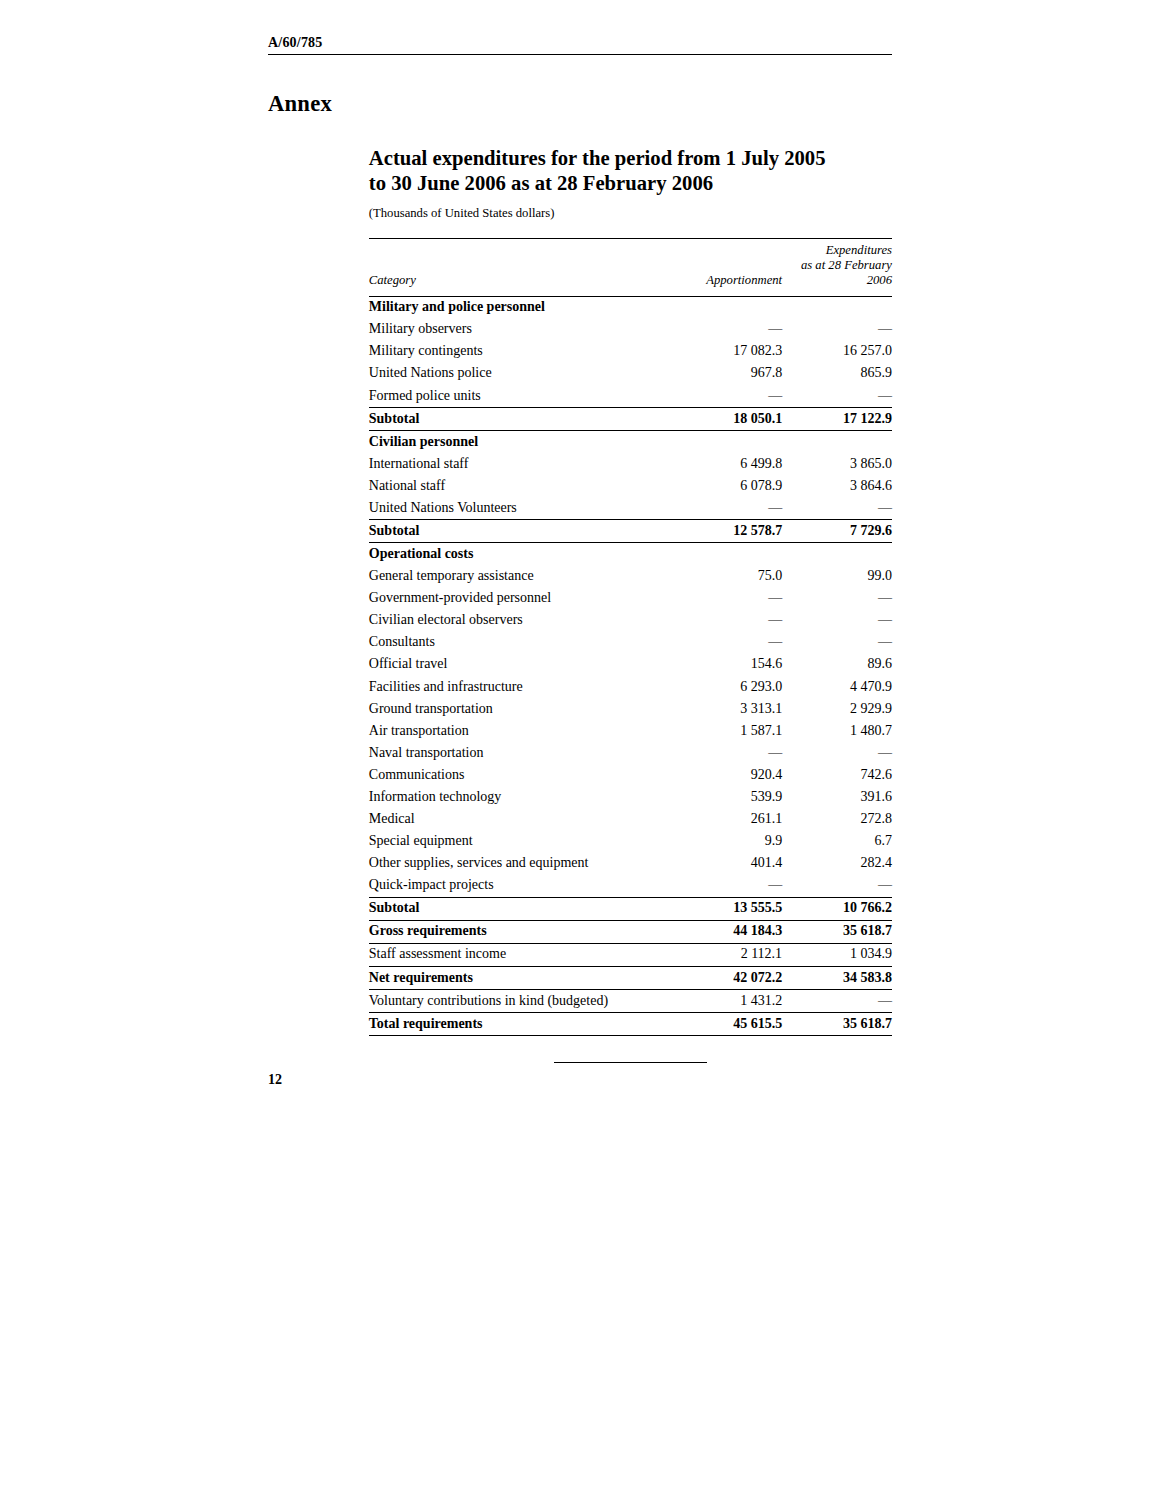A/60/785
Annex
Actual expenditures for the period from 1 July 2005
to 30 June 2006 as at 28 February 2006
(Thousands of United States dollars)
| Category | Apportionment | Expenditures as at 28 February 2006 |
| --- | --- | --- |
| Military and police personnel | | |
| Military observers | — | — |
| Military contingents | 17 082.3 | 16 257.0 |
| United Nations police | 967.8 | 865.9 |
| Formed police units | — | — |
| Subtotal | 18 050.1 | 17 122.9 |
| Civilian personnel | | |
| International staff | 6 499.8 | 3 865.0 |
| National staff | 6 078.9 | 3 864.6 |
| United Nations Volunteers | — | — |
| Subtotal | 12 578.7 | 7 729.6 |
| Operational costs | | |
| General temporary assistance | 75.0 | 99.0 |
| Government-provided personnel | — | — |
| Civilian electoral observers | — | — |
| Consultants | — | — |
| Official travel | 154.6 | 89.6 |
| Facilities and infrastructure | 6 293.0 | 4 470.9 |
| Ground transportation | 3 313.1 | 2 929.9 |
| Air transportation | 1 587.1 | 1 480.7 |
| Naval transportation | — | — |
| Communications | 920.4 | 742.6 |
| Information technology | 539.9 | 391.6 |
| Medical | 261.1 | 272.8 |
| Special equipment | 9.9 | 6.7 |
| Other supplies, services and equipment | 401.4 | 282.4 |
| Quick-impact projects | — | — |
| Subtotal | 13 555.5 | 10 766.2 |
| Gross requirements | 44 184.3 | 35 618.7 |
| Staff assessment income | 2 112.1 | 1 034.9 |
| Net requirements | 42 072.2 | 34 583.8 |
| Voluntary contributions in kind (budgeted) | 1 431.2 | — |
| Total requirements | 45 615.5 | 35 618.7 |
12